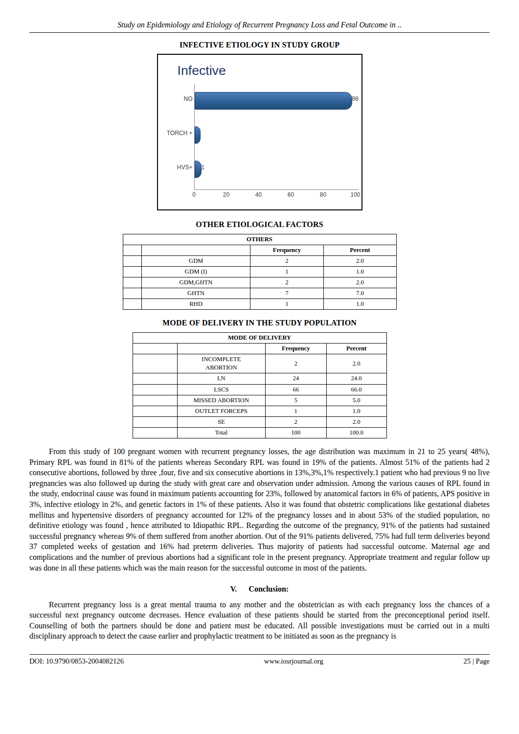Study on Epidemiology and Etiology of Recurrent Pregnancy Loss and Fetal Outcome in ..
INFECTIVE ETIOLOGY IN STUDY GROUP
Infective
NO
TORCH +
HVS+
98
1
0 20 40 60 80 100
OTHER ETIOLOGICAL FACTORS
| OTHERS |
| | | Frequency | Percent |
| | GDM | 2 | 2.0 |
| | GDM (I) | 1 | 1.0 |
| | GDM,GHTN | 2 | 2.0 |
| | GHTN | 7 | 7.0 |
| | RHD | 1 | 1.0 |
MODE OF DELIVERY IN THE STUDY POPULATION
| MODE OF DELIVERY |
| | | Frequency | Percent |
| | INCOMPLETE ABORTION | 2 | 2.0 |
| | LN | 24 | 24.0 |
| | LSCS | 66 | 66.0 |
| | MISSED ABORTION | 5 | 5.0 |
| | OUTLET FORCEPS | 1 | 1.0 |
| | SE | 2 | 2.0 |
| | Total | 100 | 100.0 |
From this study of 100 pregnant women with recurrent pregnancy losses, the age distribution was maximum in 21 to 25 years( 48%), Primary RPL was found in 81% of the patients whereas Secondary RPL was found in 19% of the patients. Almost 51% of the patients had 2 consecutive abortions, followed by three ,four, five and six consecutive abortions in 13%,3%,1% respectively.1 patient who had previous 9 no live pregnancies was also followed up during the study with great care and observation under admission. Among the various causes of RPL found in the study, endocrinal cause was found in maximum patients accounting for 23%, followed by anatomical factors in 6% of patients, APS positive in 3%, infective etiology in 2%, and genetic factors in 1% of these patients. Also it was found that obstetric complications like gestational diabetes mellitus and hypertensive disorders of pregnancy accounted for 12% of the pregnancy losses and in about 53% of the studied population, no definitive etiology was found , hence attributed to Idiopathic RPL. Regarding the outcome of the pregnancy, 91% of the patients had sustained successful pregnancy whereas 9% of them suffered from another abortion. Out of the 91% patients delivered, 75% had full term deliveries beyond 37 completed weeks of gestation and 16% had preterm deliveries. Thus majority of patients had successful outcome. Maternal age and complications and the number of previous abortions had a significant role in the present pregnancy. Appropriate treatment and regular follow up was done in all these patients which was the main reason for the successful outcome in most of the patients.
V. Conclusion:
Recurrent pregnancy loss is a great mental trauma to any mother and the obstetrician as with each pregnancy loss the chances of a successful next pregnancy outcome decreases. Hence evaluation of these patients should be started from the preconceptional period itself. Counselling of both the partners should be done and patient must be educated. All possible investigations must be carried out in a multi disciplinary approach to detect the cause earlier and prophylactic treatment to be initiated as soon as the pregnancy is
DOI: 10.9790/0853-2004082126
www.iosrjournal.org
25 | Page